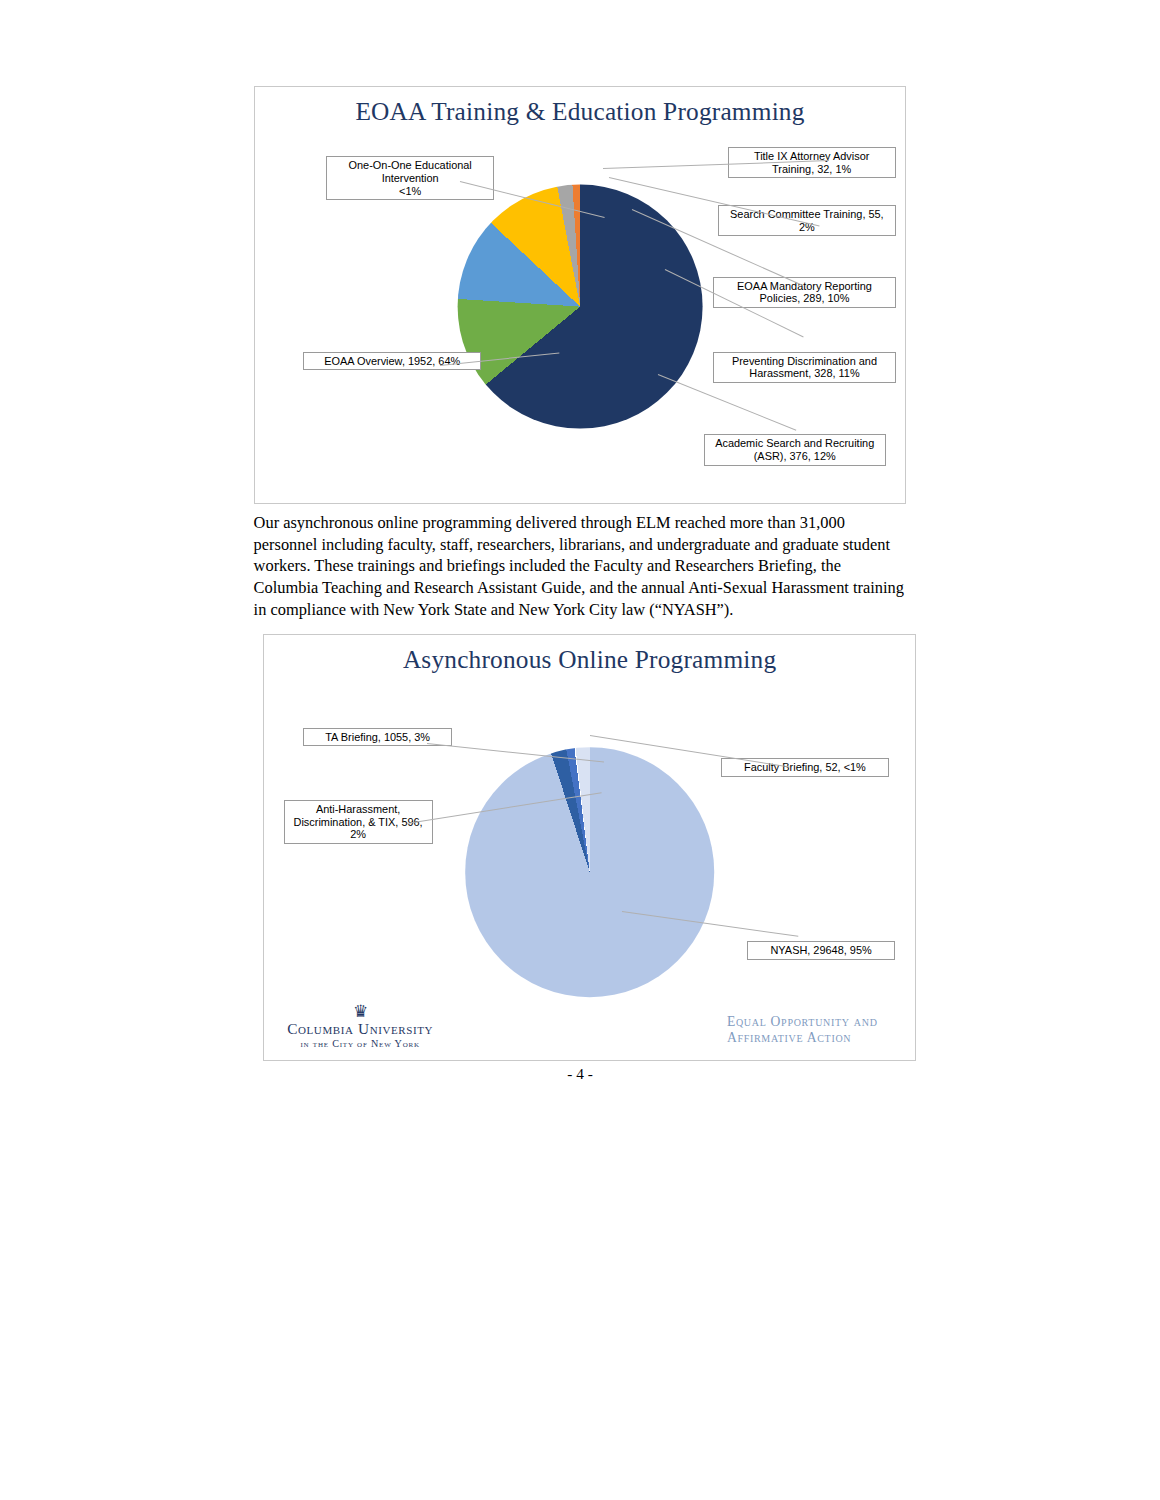EOAA Training & Education Programming
One-On-One Educational Intervention
<1%
EOAA Overview, 1952, 64%
Title IX Attorney Advisor Training, 32, 1%
Search Committee Training, 55, 2%
EOAA Mandatory Reporting Policies, 289, 10%
Preventing Discrimination and Harassment, 328, 11%
Academic Search and Recruiting (ASR), 376, 12%
Our asynchronous online programming delivered through ELM reached more than 31,000 personnel including faculty, staff, researchers, librarians, and undergraduate and graduate student workers. These trainings and briefings included the Faculty and Researchers Briefing, the Columbia Teaching and Research Assistant Guide, and the annual Anti-Sexual Harassment training in compliance with New York State and New York City law (“NYASH”).
Asynchronous Online Programming
TA Briefing, 1055, 3%
Anti-Harassment, Discrimination, & TIX, 596, 2%
Faculty Briefing, 52, <1%
NYASH, 29648, 95%
♛
Columbia University
in the City of New York
Equal Opportunity and
Affirmative Action
- 4 -